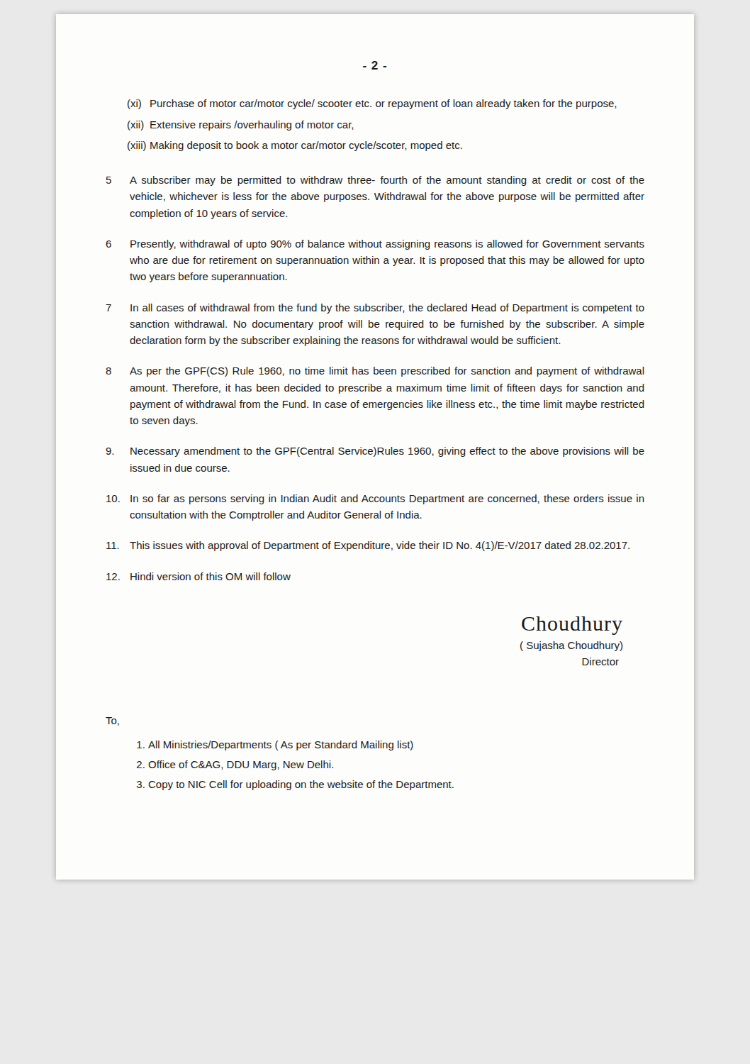- 2 -
(xi) Purchase of motor car/motor cycle/ scooter etc. or repayment of loan already taken for the purpose,
(xii) Extensive repairs /overhauling of motor car,
(xiii) Making deposit to book a motor car/motor cycle/scoter, moped etc.
5 A subscriber may be permitted to withdraw three- fourth of the amount standing at credit or cost of the vehicle, whichever is less for the above purposes. Withdrawal for the above purpose will be permitted after completion of 10 years of service.
6 Presently, withdrawal of upto 90% of balance without assigning reasons is allowed for Government servants who are due for retirement on superannuation within a year. It is proposed that this may be allowed for upto two years before superannuation.
7 In all cases of withdrawal from the fund by the subscriber, the declared Head of Department is competent to sanction withdrawal. No documentary proof will be required to be furnished by the subscriber. A simple declaration form by the subscriber explaining the reasons for withdrawal would be sufficient.
8 As per the GPF(CS) Rule 1960, no time limit has been prescribed for sanction and payment of withdrawal amount. Therefore, it has been decided to prescribe a maximum time limit of fifteen days for sanction and payment of withdrawal from the Fund. In case of emergencies like illness etc., the time limit maybe restricted to seven days.
9. Necessary amendment to the GPF(Central Service)Rules 1960, giving effect to the above provisions will be issued in due course.
10. In so far as persons serving in Indian Audit and Accounts Department are concerned, these orders issue in consultation with the Comptroller and Auditor General of India.
11. This issues with approval of Department of Expenditure, vide their ID No. 4(1)/E-V/2017 dated 28.02.2017.
12. Hindi version of this OM will follow
Choudhury
( Sujasha Choudhury)
Director
To,
All Ministries/Departments ( As per Standard Mailing list)
Office of C&AG, DDU Marg, New Delhi.
Copy to NIC Cell for uploading on the website of the Department.